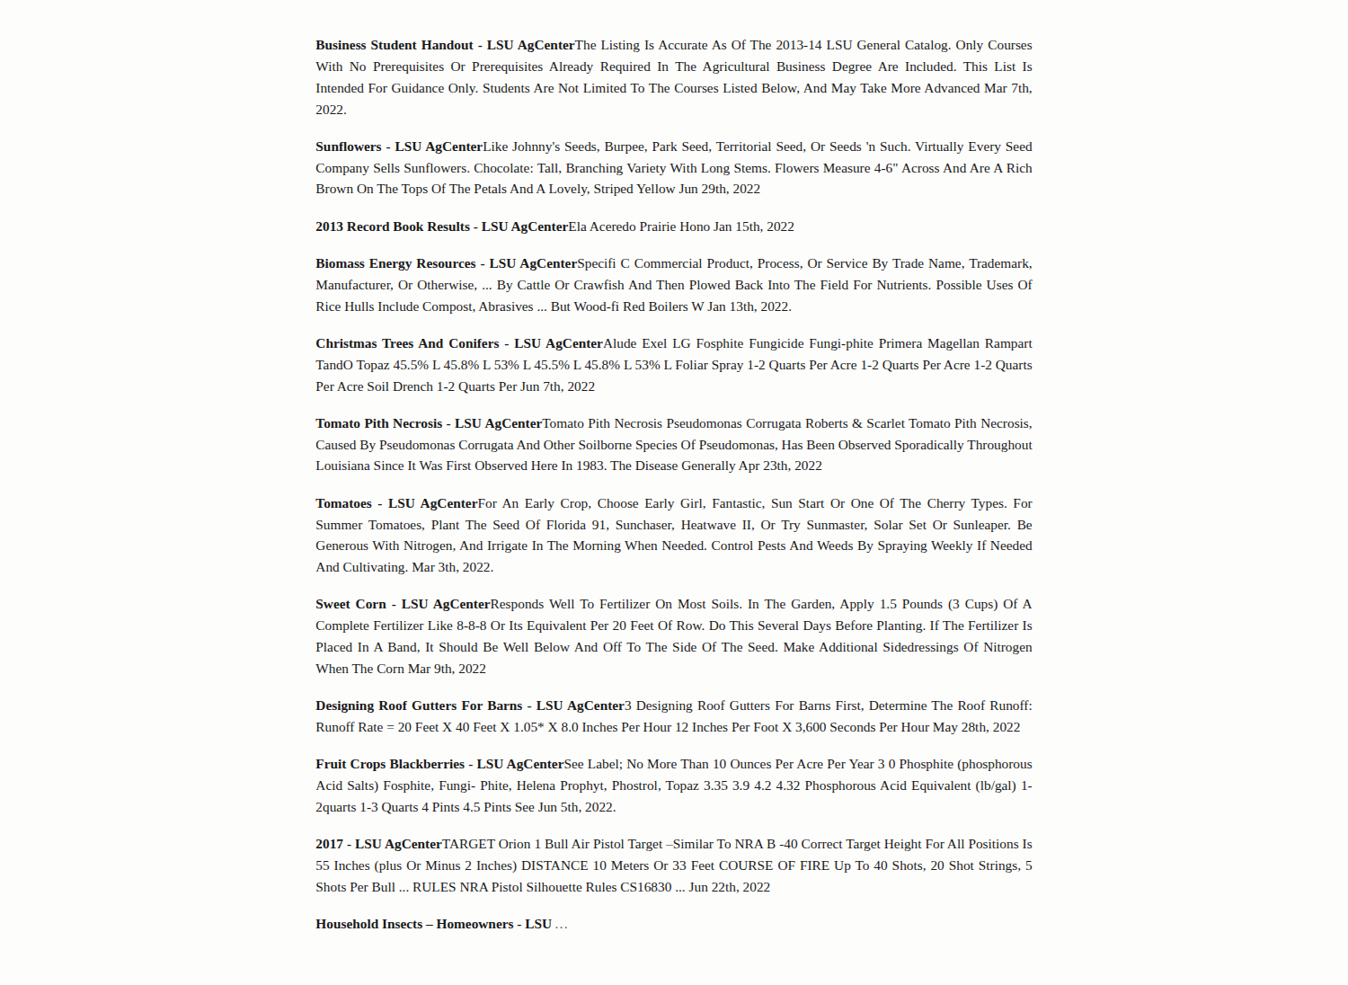Business Student Handout - LSU AgCenter The Listing Is Accurate As Of The 2013-14 LSU General Catalog. Only Courses With No Prerequisites Or Prerequisites Already Required In The Agricultural Business Degree Are Included. This List Is Intended For Guidance Only. Students Are Not Limited To The Courses Listed Below, And May Take More Advanced Mar 7th, 2022.
Sunflowers - LSU AgCenter Like Johnny's Seeds, Burpee, Park Seed, Territorial Seed, Or Seeds 'n Such. Virtually Every Seed Company Sells Sunflowers. Chocolate: Tall, Branching Variety With Long Stems. Flowers Measure 4-6" Across And Are A Rich Brown On The Tops Of The Petals And A Lovely, Striped Yellow Jun 29th, 2022
2013 Record Book Results - LSU AgCenter Ela Aceredo Prairie Hono Jan 15th, 2022
Biomass Energy Resources - LSU AgCenter Specifi C Commercial Product, Process, Or Service By Trade Name, Trademark, Manufacturer, Or Otherwise, ... By Cattle Or Crawfish And Then Plowed Back Into The Field For Nutrients. Possible Uses Of Rice Hulls Include Compost, Abrasives ... But Wood-fi Red Boilers W Jan 13th, 2022.
Christmas Trees And Conifers - LSU AgCenter Alude Exel LG Fosphite Fungicide Fungi-phite Primera Magellan Rampart TandO Topaz 45.5% L 45.8% L 53% L 45.5% L 45.8% L 53% L Foliar Spray 1-2 Quarts Per Acre 1-2 Quarts Per Acre 1-2 Quarts Per Acre Soil Drench 1-2 Quarts Per Jun 7th, 2022
Tomato Pith Necrosis - LSU AgCenter Tomato Pith Necrosis Pseudomonas Corrugata Roberts & Scarlet Tomato Pith Necrosis, Caused By Pseudomonas Corrugata And Other Soilborne Species Of Pseudomonas, Has Been Observed Sporadically Throughout Louisiana Since It Was First Observed Here In 1983. The Disease Generally Apr 23th, 2022
Tomatoes - LSU AgCenter For An Early Crop, Choose Early Girl, Fantastic, Sun Start Or One Of The Cherry Types. For Summer Tomatoes, Plant The Seed Of Florida 91, Sunchaser, Heatwave II, Or Try Sunmaster, Solar Set Or Sunleaper. Be Generous With Nitrogen, And Irrigate In The Morning When Needed. Control Pests And Weeds By Spraying Weekly If Needed And Cultivating. Mar 3th, 2022.
Sweet Corn - LSU AgCenter Responds Well To Fertilizer On Most Soils. In The Garden, Apply 1.5 Pounds (3 Cups) Of A Complete Fertilizer Like 8-8-8 Or Its Equivalent Per 20 Feet Of Row. Do This Several Days Before Planting. If The Fertilizer Is Placed In A Band, It Should Be Well Below And Off To The Side Of The Seed. Make Additional Sidedressings Of Nitrogen When The Corn Mar 9th, 2022
Designing Roof Gutters For Barns - LSU AgCenter3 Designing Roof Gutters For Barns First, Determine The Roof Runoff: Runoff Rate = 20 Feet X 40 Feet X 1.05* X 8.0 Inches Per Hour 12 Inches Per Foot X 3,600 Seconds Per Hour May 28th, 2022
Fruit Crops Blackberries - LSU AgCenter See Label; No More Than 10 Ounces Per Acre Per Year 3 0 Phosphite (phosphorous Acid Salts) Fosphite, Fungi- Phite, Helena Prophyt, Phostrol, Topaz 3.35 3.9 4.2 4.32 Phosphorous Acid Equivalent (lb/gal) 1-2quarts 1-3 Quarts 4 Pints 4.5 Pints See Jun 5th, 2022.
2017 - LSU AgCenter TARGET Orion 1 Bull Air Pistol Target –Similar To NRA B -40 Correct Target Height For All Positions Is 55 Inches (plus Or Minus 2 Inches) DISTANCE 10 Meters Or 33 Feet COURSE OF FIRE Up To 40 Shots, 20 Shot Strings, 5 Shots Per Bull ... RULES NRA Pistol Silhouette Rules CS16830 ... Jun 22th, 2022
Household Insects – Homeowners - LSU …